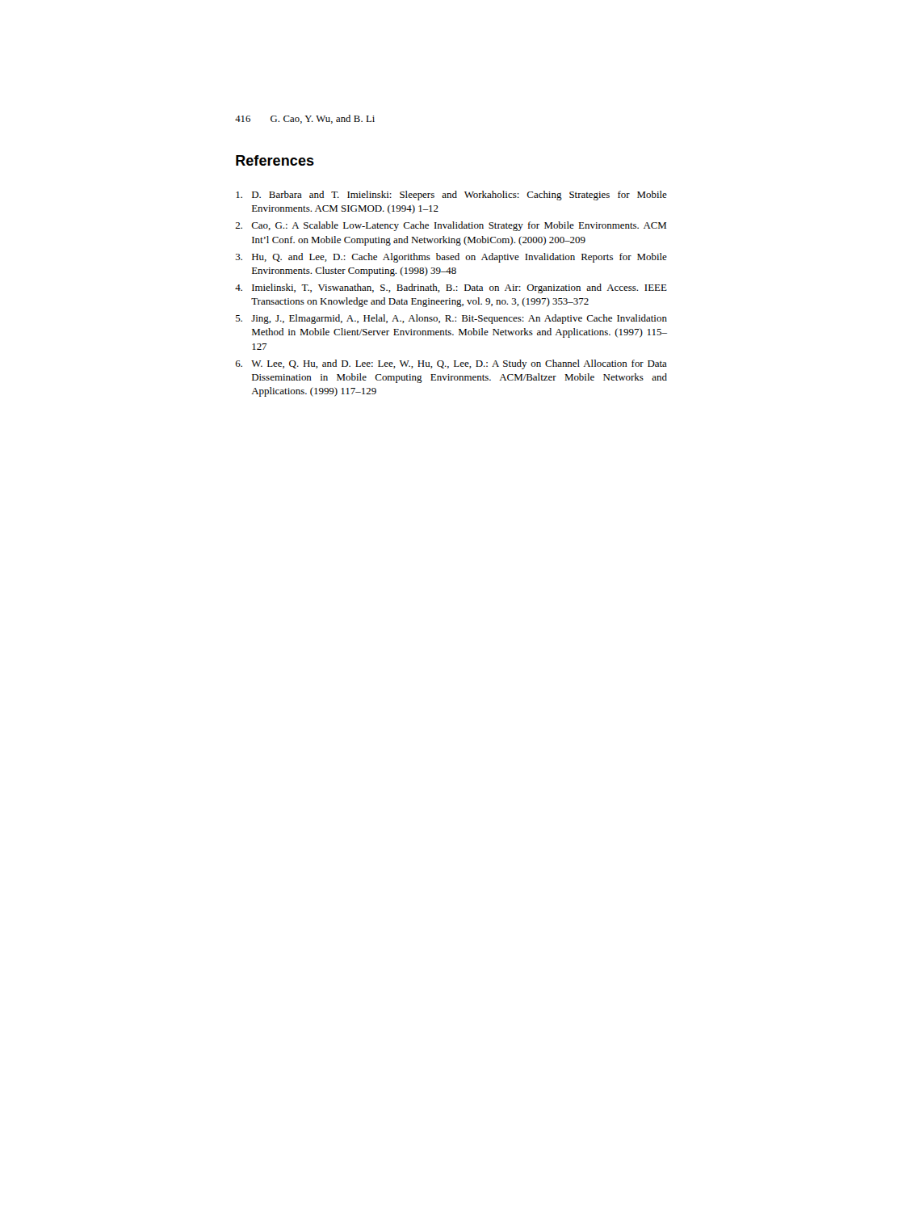416 G. Cao, Y. Wu, and B. Li
References
1. D. Barbara and T. Imielinski: Sleepers and Workaholics: Caching Strategies for Mobile Environments. ACM SIGMOD. (1994) 1–12
2. Cao, G.: A Scalable Low-Latency Cache Invalidation Strategy for Mobile Environments. ACM Int’l Conf. on Mobile Computing and Networking (MobiCom). (2000) 200–209
3. Hu, Q. and Lee, D.: Cache Algorithms based on Adaptive Invalidation Reports for Mobile Environments. Cluster Computing. (1998) 39–48
4. Imielinski, T., Viswanathan, S., Badrinath, B.: Data on Air: Organization and Access. IEEE Transactions on Knowledge and Data Engineering, vol. 9, no. 3, (1997) 353–372
5. Jing, J., Elmagarmid, A., Helal, A., Alonso, R.: Bit-Sequences: An Adaptive Cache Invalidation Method in Mobile Client/Server Environments. Mobile Networks and Applications. (1997) 115–127
6. W. Lee, Q. Hu, and D. Lee: Lee, W., Hu, Q., Lee, D.: A Study on Channel Allocation for Data Dissemination in Mobile Computing Environments. ACM/Baltzer Mobile Networks and Applications. (1999) 117–129